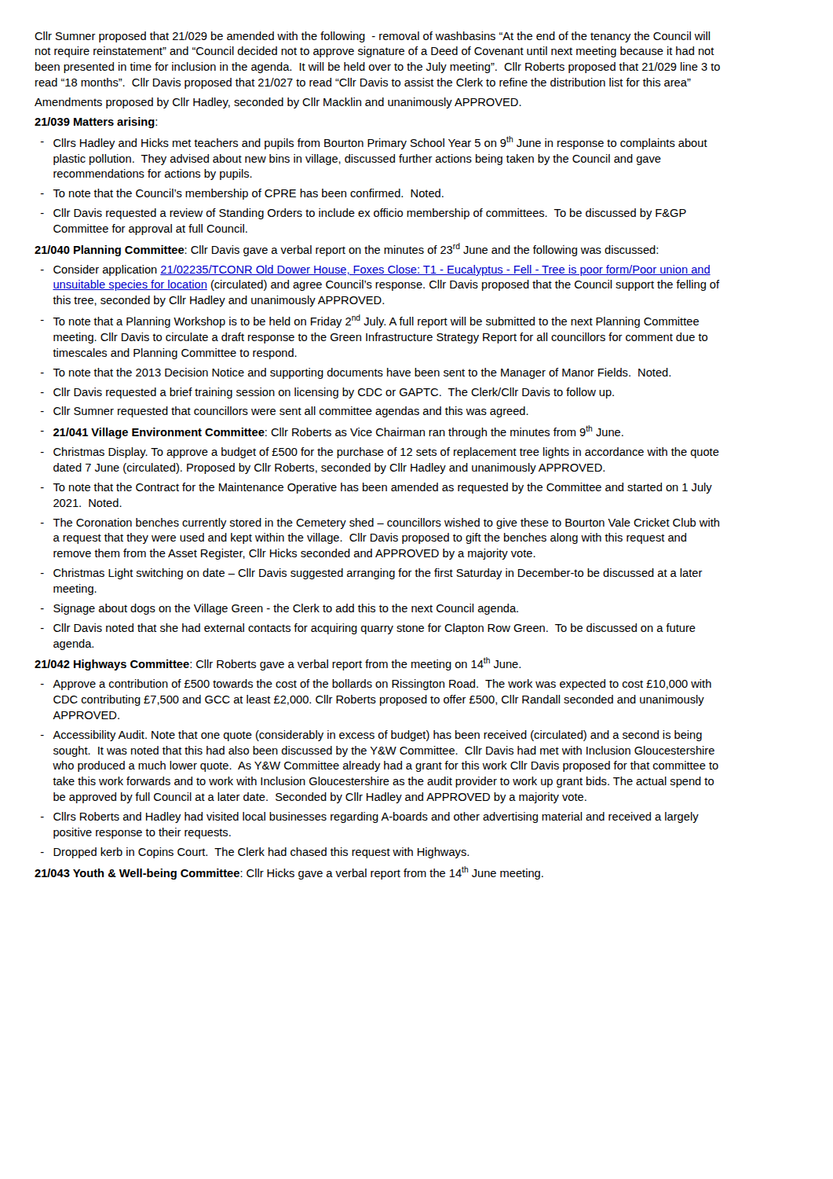Cllr Sumner proposed that 21/029 be amended with the following - removal of washbasins “At the end of the tenancy the Council will not require reinstatement” and “Council decided not to approve signature of a Deed of Covenant until next meeting because it had not been presented in time for inclusion in the agenda. It will be held over to the July meeting”. Cllr Roberts proposed that 21/029 line 3 to read “18 months”. Cllr Davis proposed that 21/027 to read “Cllr Davis to assist the Clerk to refine the distribution list for this area”
Amendments proposed by Cllr Hadley, seconded by Cllr Macklin and unanimously APPROVED.
21/039 Matters arising:
Cllrs Hadley and Hicks met teachers and pupils from Bourton Primary School Year 5 on 9th June in response to complaints about plastic pollution. They advised about new bins in village, discussed further actions being taken by the Council and gave recommendations for actions by pupils.
To note that the Council’s membership of CPRE has been confirmed. Noted.
Cllr Davis requested a review of Standing Orders to include ex officio membership of committees. To be discussed by F&GP Committee for approval at full Council.
21/040 Planning Committee: Cllr Davis gave a verbal report on the minutes of 23rd June and the following was discussed:
Consider application 21/02235/TCONR Old Dower House, Foxes Close: T1 - Eucalyptus - Fell - Tree is poor form/Poor union and unsuitable species for location (circulated) and agree Council’s response. Cllr Davis proposed that the Council support the felling of this tree, seconded by Cllr Hadley and unanimously APPROVED.
To note that a Planning Workshop is to be held on Friday 2nd July. A full report will be submitted to the next Planning Committee meeting. Cllr Davis to circulate a draft response to the Green Infrastructure Strategy Report for all councillors for comment due to timescales and Planning Committee to respond.
To note that the 2013 Decision Notice and supporting documents have been sent to the Manager of Manor Fields. Noted.
Cllr Davis requested a brief training session on licensing by CDC or GAPTC. The Clerk/Cllr Davis to follow up.
Cllr Sumner requested that councillors were sent all committee agendas and this was agreed.
21/041 Village Environment Committee: Cllr Roberts as Vice Chairman ran through the minutes from 9th June.
Christmas Display. To approve a budget of £500 for the purchase of 12 sets of replacement tree lights in accordance with the quote dated 7 June (circulated). Proposed by Cllr Roberts, seconded by Cllr Hadley and unanimously APPROVED.
To note that the Contract for the Maintenance Operative has been amended as requested by the Committee and started on 1 July 2021. Noted.
The Coronation benches currently stored in the Cemetery shed – councillors wished to give these to Bourton Vale Cricket Club with a request that they were used and kept within the village. Cllr Davis proposed to gift the benches along with this request and remove them from the Asset Register, Cllr Hicks seconded and APPROVED by a majority vote.
Christmas Light switching on date – Cllr Davis suggested arranging for the first Saturday in December-to be discussed at a later meeting.
Signage about dogs on the Village Green - the Clerk to add this to the next Council agenda.
Cllr Davis noted that she had external contacts for acquiring quarry stone for Clapton Row Green. To be discussed on a future agenda.
21/042 Highways Committee: Cllr Roberts gave a verbal report from the meeting on 14th June.
Approve a contribution of £500 towards the cost of the bollards on Rissington Road. The work was expected to cost £10,000 with CDC contributing £7,500 and GCC at least £2,000. Cllr Roberts proposed to offer £500, Cllr Randall seconded and unanimously APPROVED.
Accessibility Audit. Note that one quote (considerably in excess of budget) has been received (circulated) and a second is being sought. It was noted that this had also been discussed by the Y&W Committee. Cllr Davis had met with Inclusion Gloucestershire who produced a much lower quote. As Y&W Committee already had a grant for this work Cllr Davis proposed for that committee to take this work forwards and to work with Inclusion Gloucestershire as the audit provider to work up grant bids. The actual spend to be approved by full Council at a later date. Seconded by Cllr Hadley and APPROVED by a majority vote.
Cllrs Roberts and Hadley had visited local businesses regarding A-boards and other advertising material and received a largely positive response to their requests.
Dropped kerb in Copins Court. The Clerk had chased this request with Highways.
21/043 Youth & Well-being Committee: Cllr Hicks gave a verbal report from the 14th June meeting.